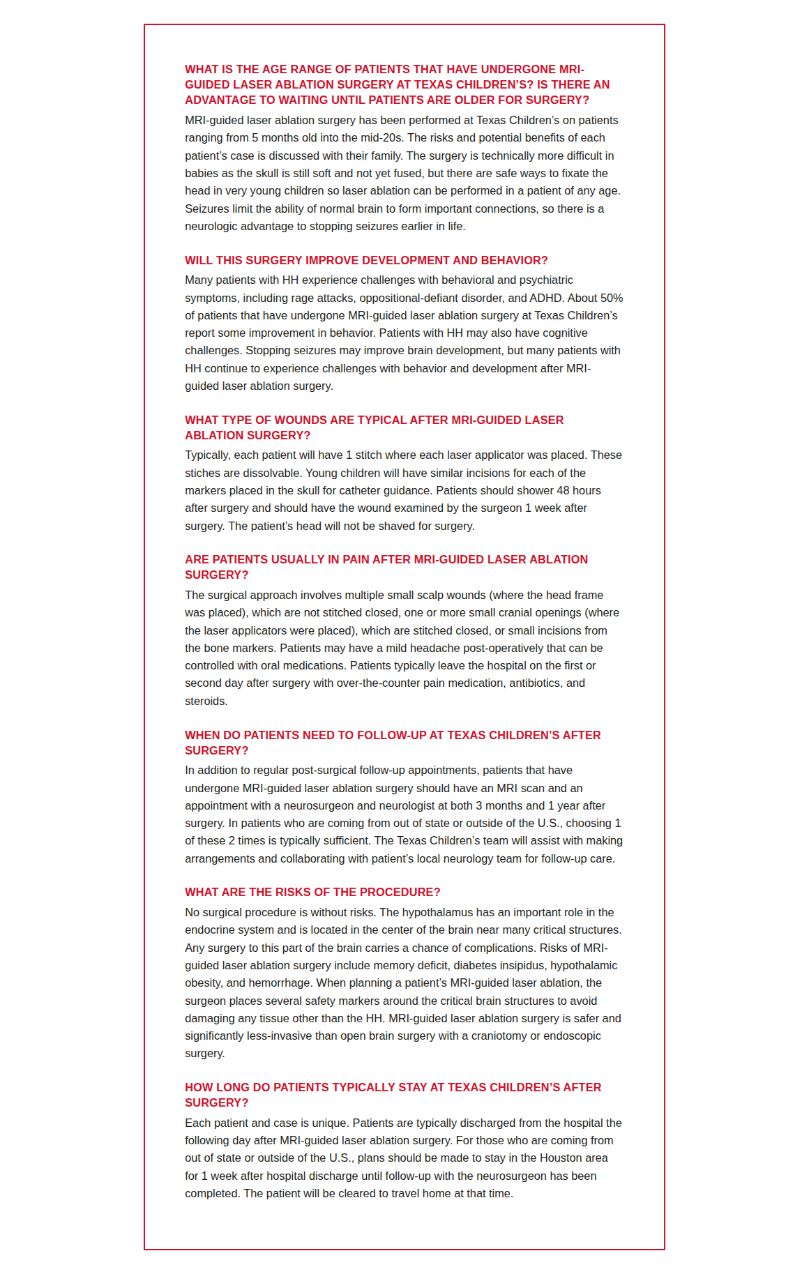What is the age range of patients that have undergone MRI-guided laser ablation surgery at Texas Children’s? Is there an advantage to waiting until patients are older for surgery?
MRI-guided laser ablation surgery has been performed at Texas Children’s on patients ranging from 5 months old into the mid-20s. The risks and potential benefits of each patient’s case is discussed with their family. The surgery is technically more difficult in babies as the skull is still soft and not yet fused, but there are safe ways to fixate the head in very young children so laser ablation can be performed in a patient of any age. Seizures limit the ability of normal brain to form important connections, so there is a neurologic advantage to stopping seizures earlier in life.
Will this surgery improve development and behavior?
Many patients with HH experience challenges with behavioral and psychiatric symptoms, including rage attacks, oppositional-defiant disorder, and ADHD. About 50% of patients that have undergone MRI-guided laser ablation surgery at Texas Children’s report some improvement in behavior. Patients with HH may also have cognitive challenges. Stopping seizures may improve brain development, but many patients with HH continue to experience challenges with behavior and development after MRI-guided laser ablation surgery.
What type of wounds are typical after MRI-guided laser ablation surgery?
Typically, each patient will have 1 stitch where each laser applicator was placed. These stiches are dissolvable. Young children will have similar incisions for each of the markers placed in the skull for catheter guidance. Patients should shower 48 hours after surgery and should have the wound examined by the surgeon 1 week after surgery. The patient’s head will not be shaved for surgery.
Are patients usually in pain after MRI-guided laser ablation surgery?
The surgical approach involves multiple small scalp wounds (where the head frame was placed), which are not stitched closed, one or more small cranial openings (where the laser applicators were placed), which are stitched closed, or small incisions from the bone markers. Patients may have a mild headache post-operatively that can be controlled with oral medications. Patients typically leave the hospital on the first or second day after surgery with over-the-counter pain medication, antibiotics, and steroids.
When do patients need to follow-up at Texas Children’s after surgery?
In addition to regular post-surgical follow-up appointments, patients that have undergone MRI-guided laser ablation surgery should have an MRI scan and an appointment with a neurosurgeon and neurologist at both 3 months and 1 year after surgery. In patients who are coming from out of state or outside of the U.S., choosing 1 of these 2 times is typically sufficient. The Texas Children’s team will assist with making arrangements and collaborating with patient’s local neurology team for follow-up care.
What are the risks of the procedure?
No surgical procedure is without risks. The hypothalamus has an important role in the endocrine system and is located in the center of the brain near many critical structures. Any surgery to this part of the brain carries a chance of complications. Risks of MRI-guided laser ablation surgery include memory deficit, diabetes insipidus, hypothalamic obesity, and hemorrhage. When planning a patient’s MRI-guided laser ablation, the surgeon places several safety markers around the critical brain structures to avoid damaging any tissue other than the HH. MRI-guided laser ablation surgery is safer and significantly less-invasive than open brain surgery with a craniotomy or endoscopic surgery.
How long do patients typically stay at Texas Children’s after surgery?
Each patient and case is unique. Patients are typically discharged from the hospital the following day after MRI-guided laser ablation surgery. For those who are coming from out of state or outside of the U.S., plans should be made to stay in the Houston area for 1 week after hospital discharge until follow-up with the neurosurgeon has been completed. The patient will be cleared to travel home at that time.